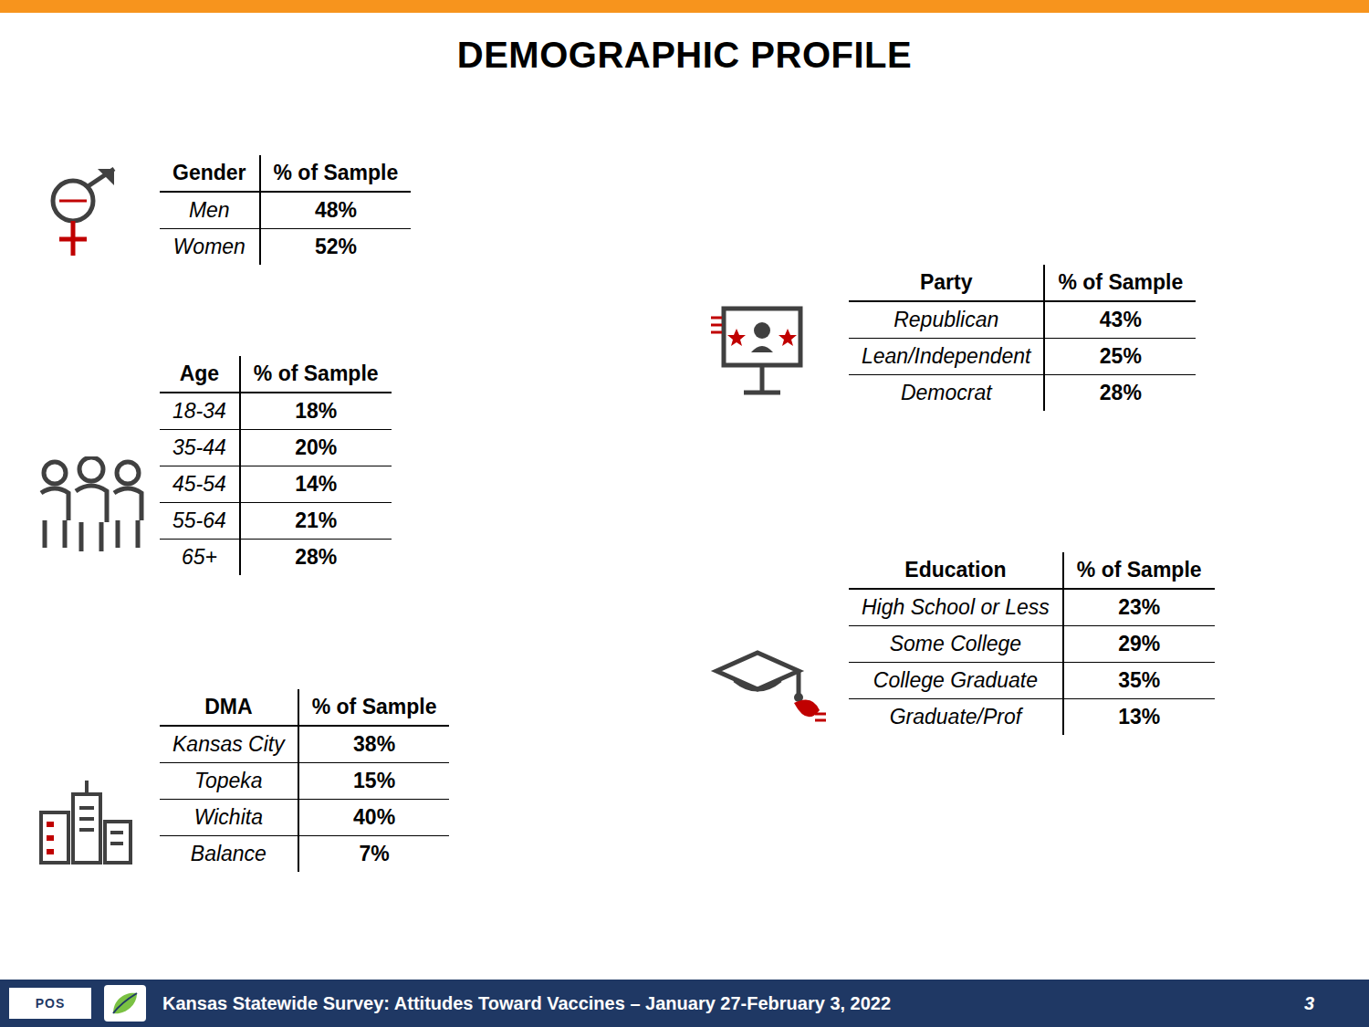DEMOGRAPHIC PROFILE
| Gender | % of Sample |
| --- | --- |
| Men | 48% |
| Women | 52% |
| Age | % of Sample |
| --- | --- |
| 18-34 | 18% |
| 35-44 | 20% |
| 45-54 | 14% |
| 55-64 | 21% |
| 65+ | 28% |
| DMA | % of Sample |
| --- | --- |
| Kansas City | 38% |
| Topeka | 15% |
| Wichita | 40% |
| Balance | 7% |
| Party | % of Sample |
| --- | --- |
| Republican | 43% |
| Lean/Independent | 25% |
| Democrat | 28% |
| Education | % of Sample |
| --- | --- |
| High School or Less | 23% |
| Some College | 29% |
| College Graduate | 35% |
| Graduate/Prof | 13% |
POS
Kansas Statewide Survey: Attitudes Toward Vaccines – January 27-February 3, 2022
3